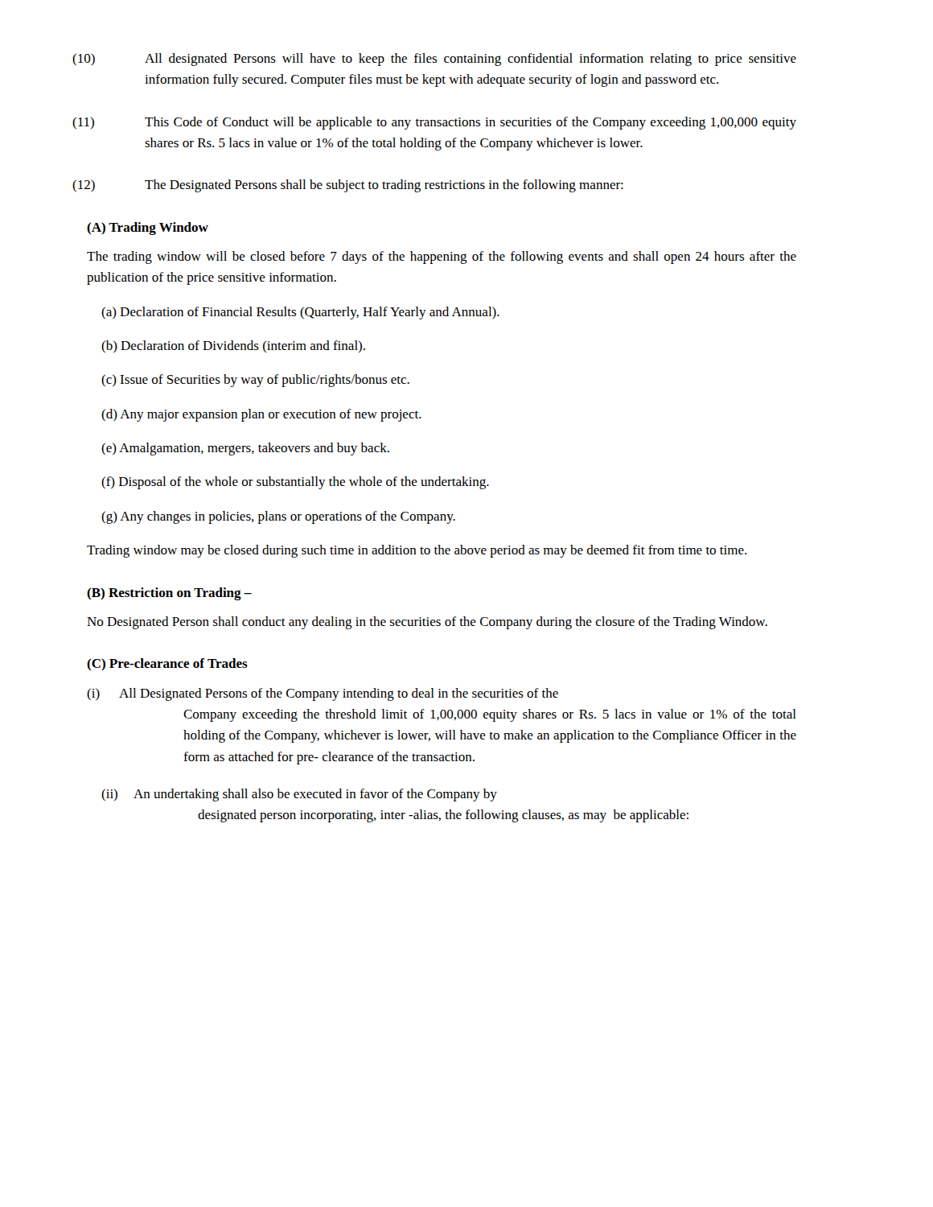(10) All designated Persons will have to keep the files containing confidential information relating to price sensitive information fully secured. Computer files must be kept with adequate security of login and password etc.
(11) This Code of Conduct will be applicable to any transactions in securities of the Company exceeding 1,00,000 equity shares or Rs. 5 lacs in value or 1% of the total holding of the Company whichever is lower.
(12) The Designated Persons shall be subject to trading restrictions in the following manner:
(A) Trading Window
The trading window will be closed before 7 days of the happening of the following events and shall open 24 hours after the publication of the price sensitive information.
(a) Declaration of Financial Results (Quarterly, Half Yearly and Annual).
(b) Declaration of Dividends (interim and final).
(c) Issue of Securities by way of public/rights/bonus etc.
(d) Any major expansion plan or execution of new project.
(e) Amalgamation, mergers, takeovers and buy back.
(f) Disposal of the whole or substantially the whole of the undertaking.
(g) Any changes in policies, plans or operations of the Company.
Trading window may be closed during such time in addition to the above period as may be deemed fit from time to time.
(B) Restriction on Trading –
No Designated Person shall conduct any dealing in the securities of the Company during the closure of the Trading Window.
(C) Pre-clearance of Trades
(i) All Designated Persons of the Company intending to deal in the securities of the
Company exceeding the threshold limit of 1,00,000 equity shares or Rs. 5 lacs in value or 1% of the total holding of the Company, whichever is lower, will have to make an application to the Compliance Officer in the form as attached for pre- clearance of the transaction.
(ii) An undertaking shall also be executed in favor of the Company by
designated person incorporating, inter -alias, the following clauses, as may be applicable: